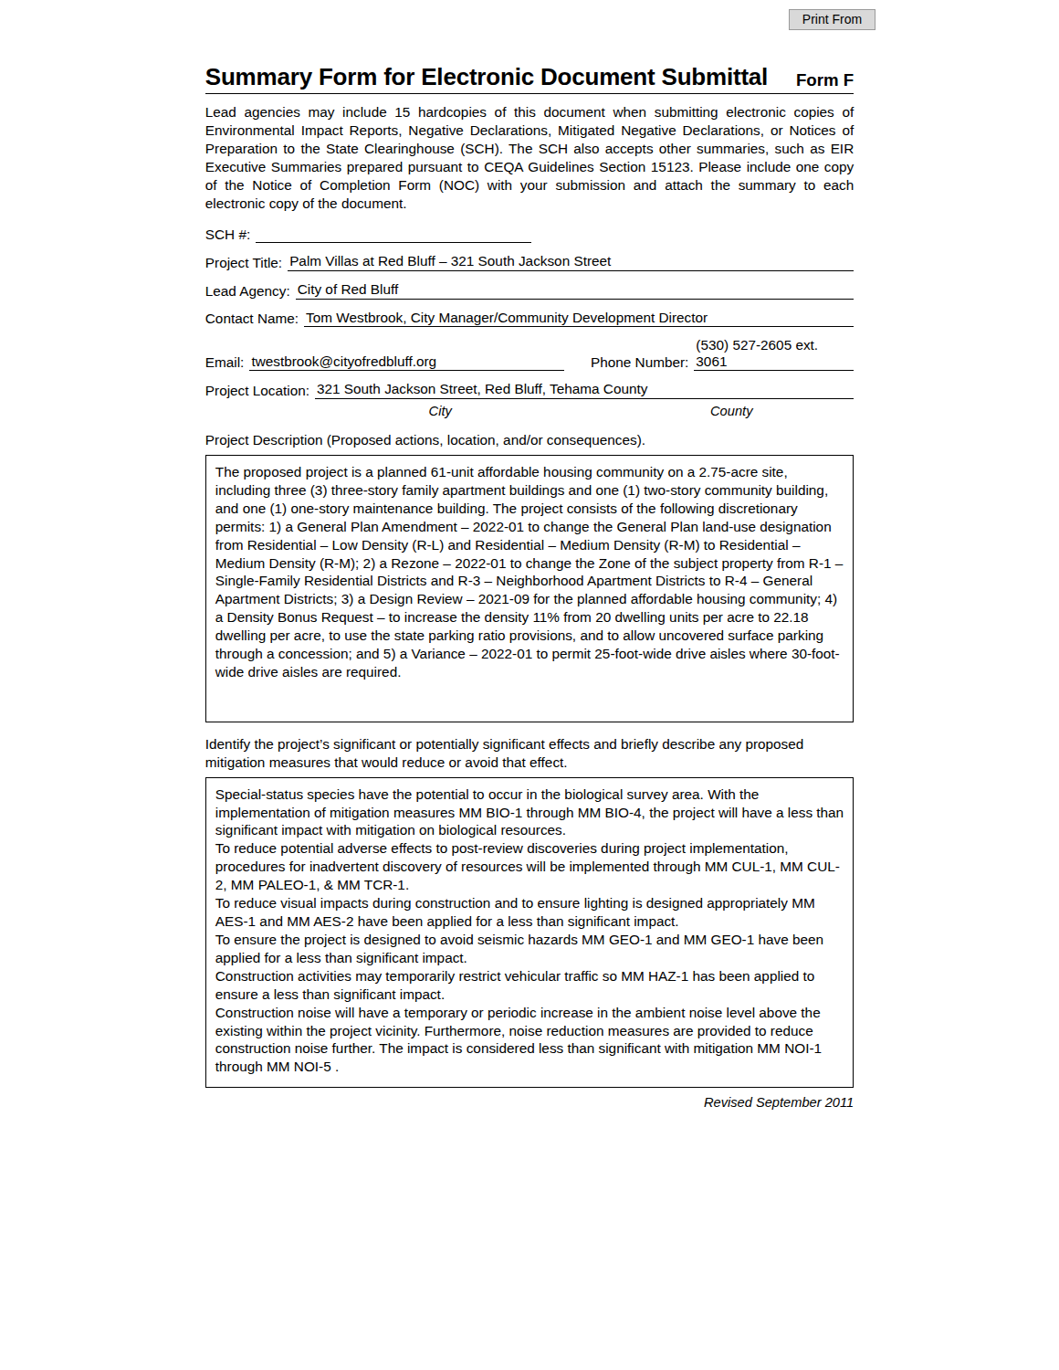Print From
Summary Form for Electronic Document Submittal
Form F
Lead agencies may include 15 hardcopies of this document when submitting electronic copies of Environmental Impact Reports, Negative Declarations, Mitigated Negative Declarations, or Notices of Preparation to the State Clearinghouse (SCH). The SCH also accepts other summaries, such as EIR Executive Summaries prepared pursuant to CEQA Guidelines Section 15123. Please include one copy of the Notice of Completion Form (NOC) with your submission and attach the summary to each electronic copy of the document.
SCH #:
Project Title: Palm Villas at Red Bluff – 321 South Jackson Street
Lead Agency: City of Red Bluff
Contact Name: Tom Westbrook, City Manager/Community Development Director
Email: twestbrook@cityofredbluff.org Phone Number: (530) 527-2605 ext. 3061
Project Location: 321 South Jackson Street, Red Bluff, Tehama County
City County
Project Description (Proposed actions, location, and/or consequences).
The proposed project is a planned 61-unit affordable housing community on a 2.75-acre site, including three (3) three-story family apartment buildings and one (1) two-story community building, and one (1) one-story maintenance building. The project consists of the following discretionary permits: 1) a General Plan Amendment – 2022-01 to change the General Plan land-use designation from Residential – Low Density (R-L) and Residential – Medium Density (R-M) to Residential – Medium Density (R-M); 2) a Rezone – 2022-01 to change the Zone of the subject property from R-1 – Single-Family Residential Districts and R-3 – Neighborhood Apartment Districts to R-4 – General Apartment Districts; 3) a Design Review – 2021-09 for the planned affordable housing community; 4) a Density Bonus Request – to increase the density 11% from 20 dwelling units per acre to 22.18 dwelling per acre, to use the state parking ratio provisions, and to allow uncovered surface parking through a concession; and 5) a Variance – 2022-01 to permit 25-foot-wide drive aisles where 30-foot-wide drive aisles are required.
Identify the project’s significant or potentially significant effects and briefly describe any proposed mitigation measures that would reduce or avoid that effect.
Special-status species have the potential to occur in the biological survey area. With the implementation of mitigation measures MM BIO-1 through MM BIO-4, the project will have a less than significant impact with mitigation on biological resources.
To reduce potential adverse effects to post-review discoveries during project implementation, procedures for inadvertent discovery of resources will be implemented through MM CUL-1, MM CUL-2, MM PALEO-1, & MM TCR-1.
To reduce visual impacts during construction and to ensure lighting is designed appropriately MM AES-1 and MM AES-2 have been applied for a less than significant impact.
To ensure the project is designed to avoid seismic hazards MM GEO-1 and MM GEO-1 have been applied for a less than significant impact.
Construction activities may temporarily restrict vehicular traffic so MM HAZ-1 has been applied to ensure a less than significant impact.
Construction noise will have a temporary or periodic increase in the ambient noise level above the existing within the project vicinity. Furthermore, noise reduction measures are provided to reduce construction noise further. The impact is considered less than significant with mitigation MM NOI-1 through MM NOI-5 .
Revised September 2011